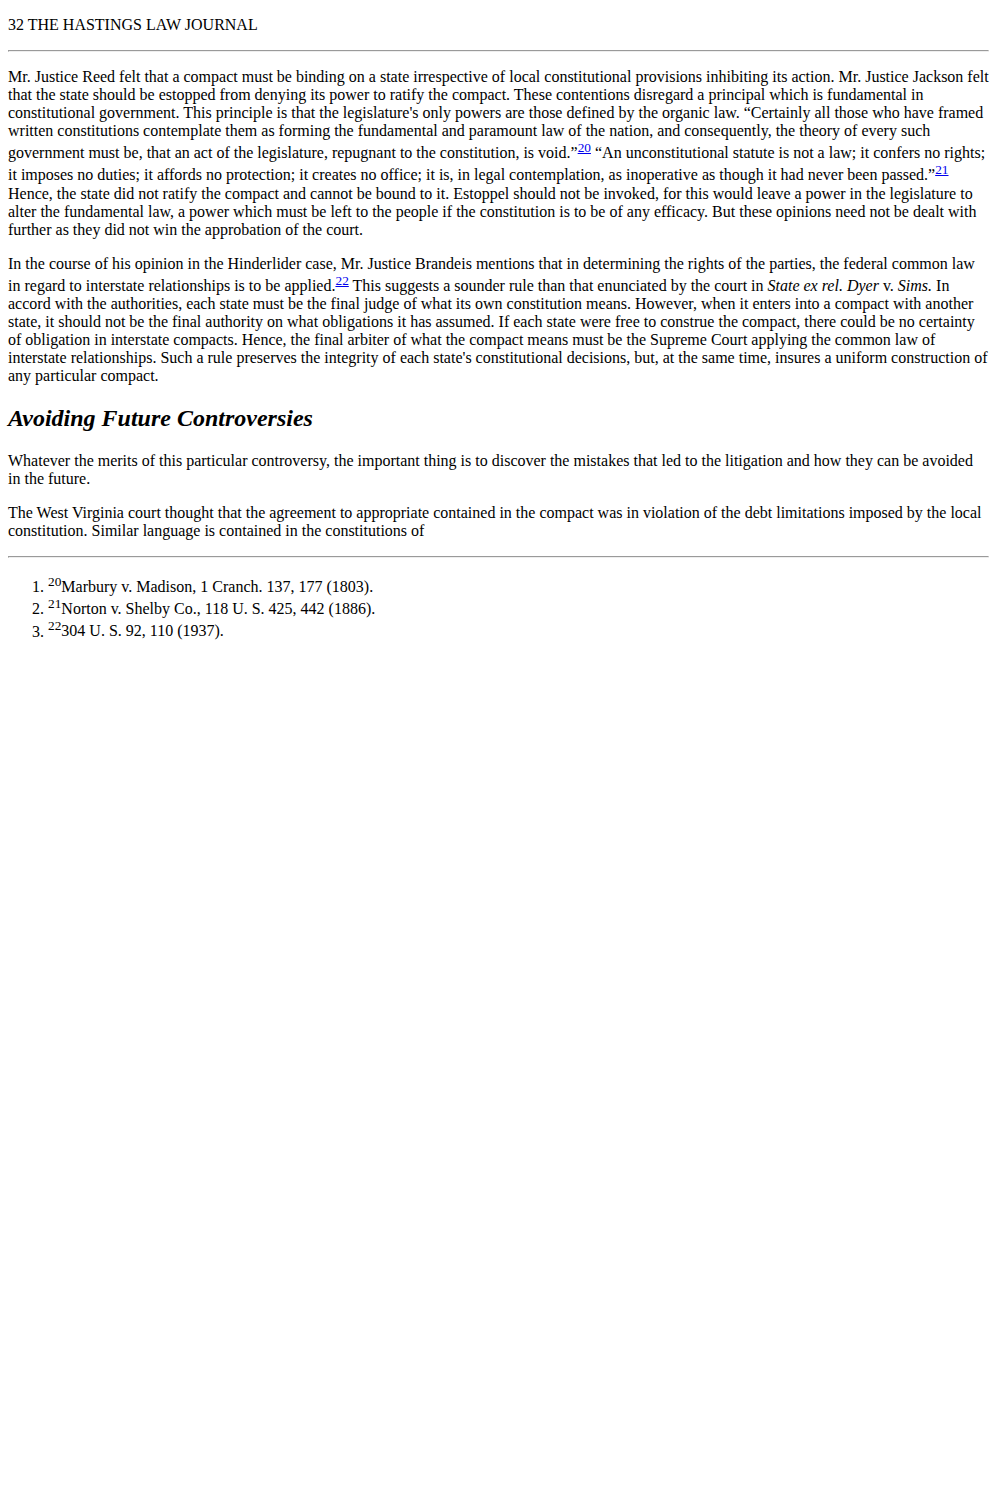32 THE HASTINGS LAW JOURNAL
Mr. Justice Reed felt that a compact must be binding on a state irrespective of local constitutional provisions inhibiting its action. Mr. Justice Jackson felt that the state should be estopped from denying its power to ratify the compact. These contentions disregard a principal which is fundamental in constitutional government. This principle is that the legislature's only powers are those defined by the organic law. “Certainly all those who have framed written constitutions contemplate them as forming the fundamental and paramount law of the nation, and consequently, the theory of every such government must be, that an act of the legislature, repugnant to the constitution, is void.”20 “An unconstitutional statute is not a law; it confers no rights; it imposes no duties; it affords no protection; it creates no office; it is, in legal contemplation, as inoperative as though it had never been passed.”21 Hence, the state did not ratify the compact and cannot be bound to it. Estoppel should not be invoked, for this would leave a power in the legislature to alter the fundamental law, a power which must be left to the people if the constitution is to be of any efficacy. But these opinions need not be dealt with further as they did not win the approbation of the court.
In the course of his opinion in the Hinderlider case, Mr. Justice Brandeis mentions that in determining the rights of the parties, the federal common law in regard to interstate relationships is to be applied.22 This suggests a sounder rule than that enunciated by the court in State ex rel. Dyer v. Sims. In accord with the authorities, each state must be the final judge of what its own constitution means. However, when it enters into a compact with another state, it should not be the final authority on what obligations it has assumed. If each state were free to construe the compact, there could be no certainty of obligation in interstate compacts. Hence, the final arbiter of what the compact means must be the Supreme Court applying the common law of interstate relationships. Such a rule preserves the integrity of each state's constitutional decisions, but, at the same time, insures a uniform construction of any particular compact.
Avoiding Future Controversies
Whatever the merits of this particular controversy, the important thing is to discover the mistakes that led to the litigation and how they can be avoided in the future.
The West Virginia court thought that the agreement to appropriate contained in the compact was in violation of the debt limitations imposed by the local constitution. Similar language is contained in the constitutions of
20Marbury v. Madison, 1 Cranch. 137, 177 (1803).
21Norton v. Shelby Co., 118 U. S. 425, 442 (1886).
22304 U. S. 92, 110 (1937).